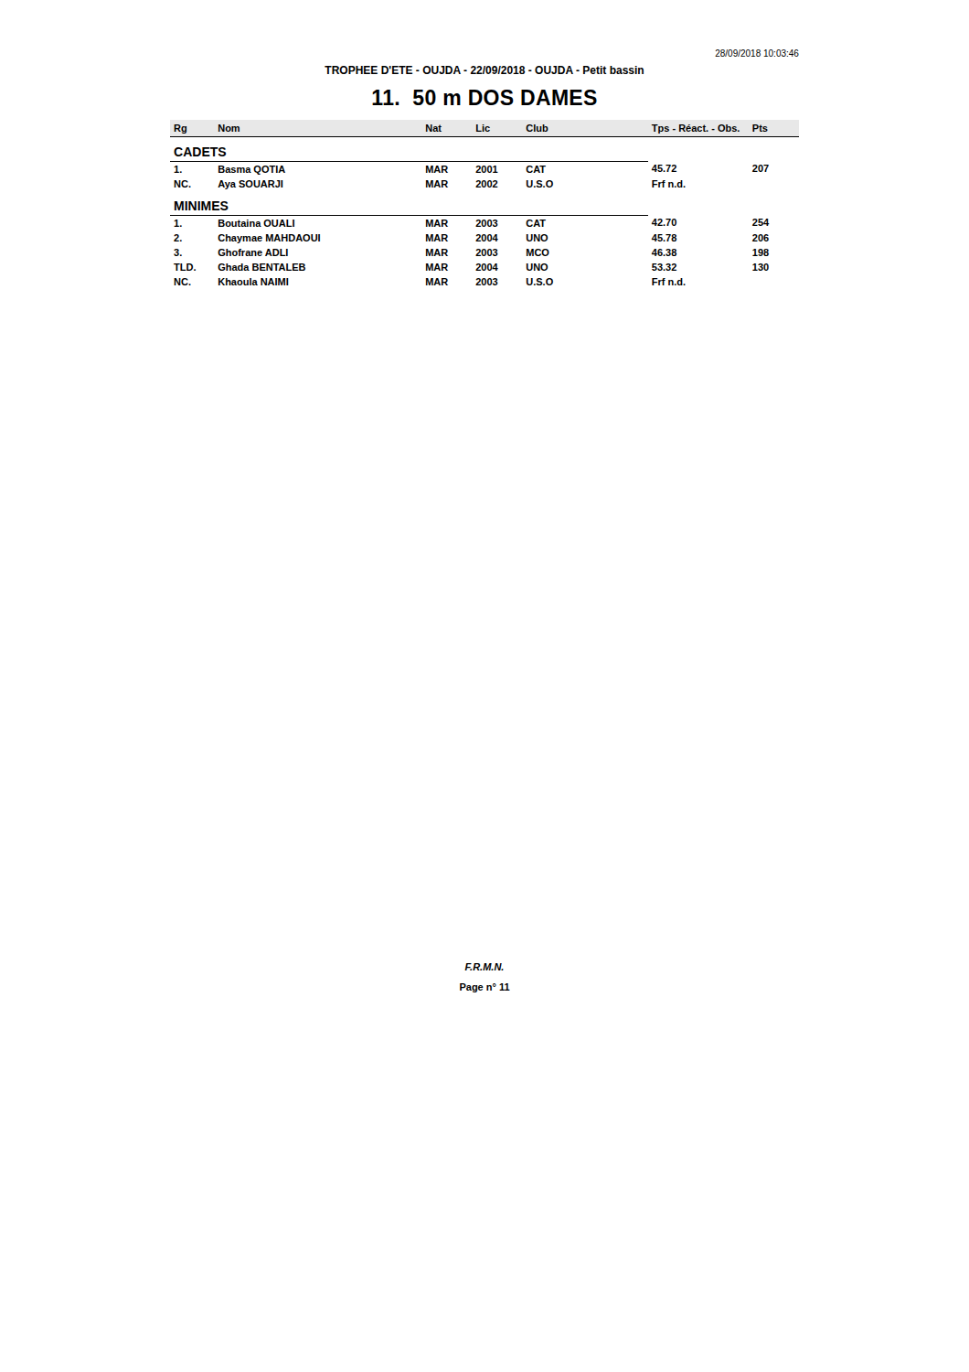28/09/2018 10:03:46
TROPHEE D'ETE - OUJDA - 22/09/2018 - OUJDA - Petit bassin
11. 50 m DOS DAMES
| Rg | Nom | Nat | Lic | Club | Tps - Réact. - Obs. | Pts |
| --- | --- | --- | --- | --- | --- | --- |
| CADETS | | |
| 1. | Basma QOTIA | MAR | 2001 | CAT | 45.72 | 207 |
| NC. | Aya SOUARJI | MAR | 2002 | U.S.O | Frf n.d. | |
| MINIMES | | |
| 1. | Boutaina OUALI | MAR | 2003 | CAT | 42.70 | 254 |
| 2. | Chaymae MAHDAOUI | MAR | 2004 | UNO | 45.78 | 206 |
| 3. | Ghofrane ADLI | MAR | 2003 | MCO | 46.38 | 198 |
| TLD. | Ghada BENTALEB | MAR | 2004 | UNO | 53.32 | 130 |
| NC. | Khaoula NAIMI | MAR | 2003 | U.S.O | Frf n.d. | |
F.R.M.N.
Page n° 11